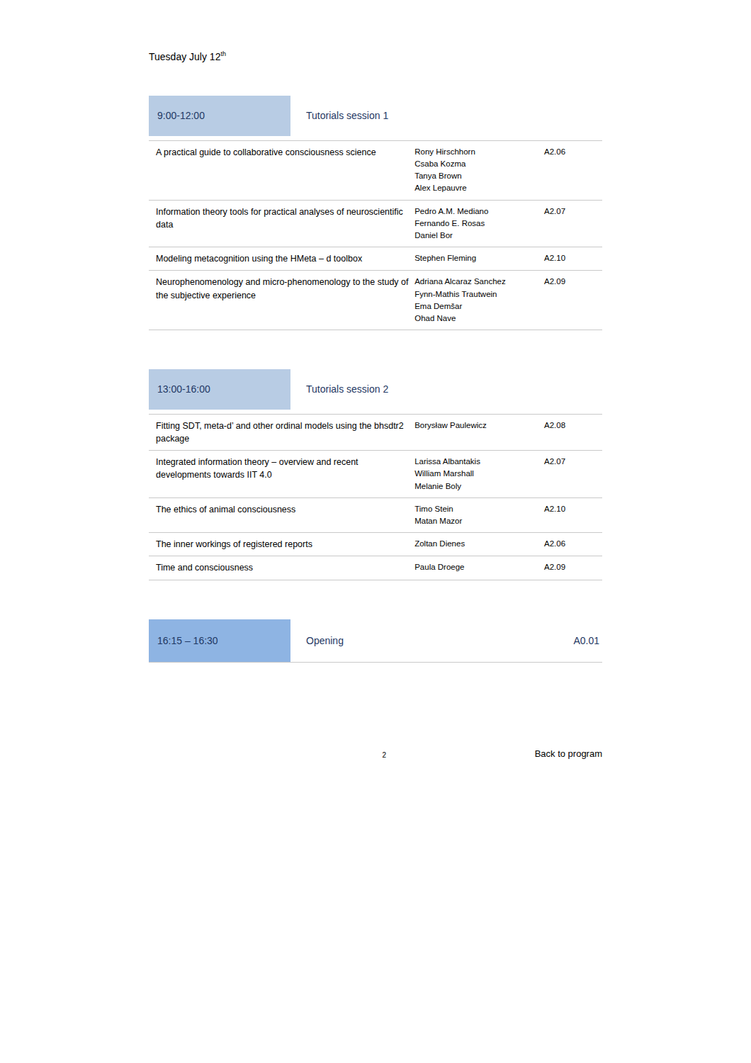Tuesday July 12th
9:00-12:00
Tutorials session 1
| A practical guide to collaborative consciousness science | Rony Hirschhorn Csaba Kozma Tanya Brown Alex Lepauvre | A2.06 |
| Information theory tools for practical analyses of neuroscientific data | Pedro A.M. Mediano Fernando E. Rosas Daniel Bor | A2.07 |
| Modeling metacognition using the HMeta – d toolbox | Stephen Fleming | A2.10 |
| Neurophenomenology and micro-phenomenology to the study of the subjective experience | Adriana Alcaraz Sanchez Fynn-Mathis Trautwein Ema Demšar Ohad Nave | A2.09 |
13:00-16:00
Tutorials session 2
| Fitting SDT, meta-d’ and other ordinal models using the bhsdtr2 package | Borysław Paulewicz | A2.08 |
| Integrated information theory – overview and recent developments towards IIT 4.0 | Larissa Albantakis William Marshall Melanie Boly | A2.07 |
| The ethics of animal consciousness | Timo Stein Matan Mazor | A2.10 |
| The inner workings of registered reports | Zoltan Dienes | A2.06 |
| Time and consciousness | Paula Droege | A2.09 |
16:15 – 16:30
Opening
A0.01
2
Back to program